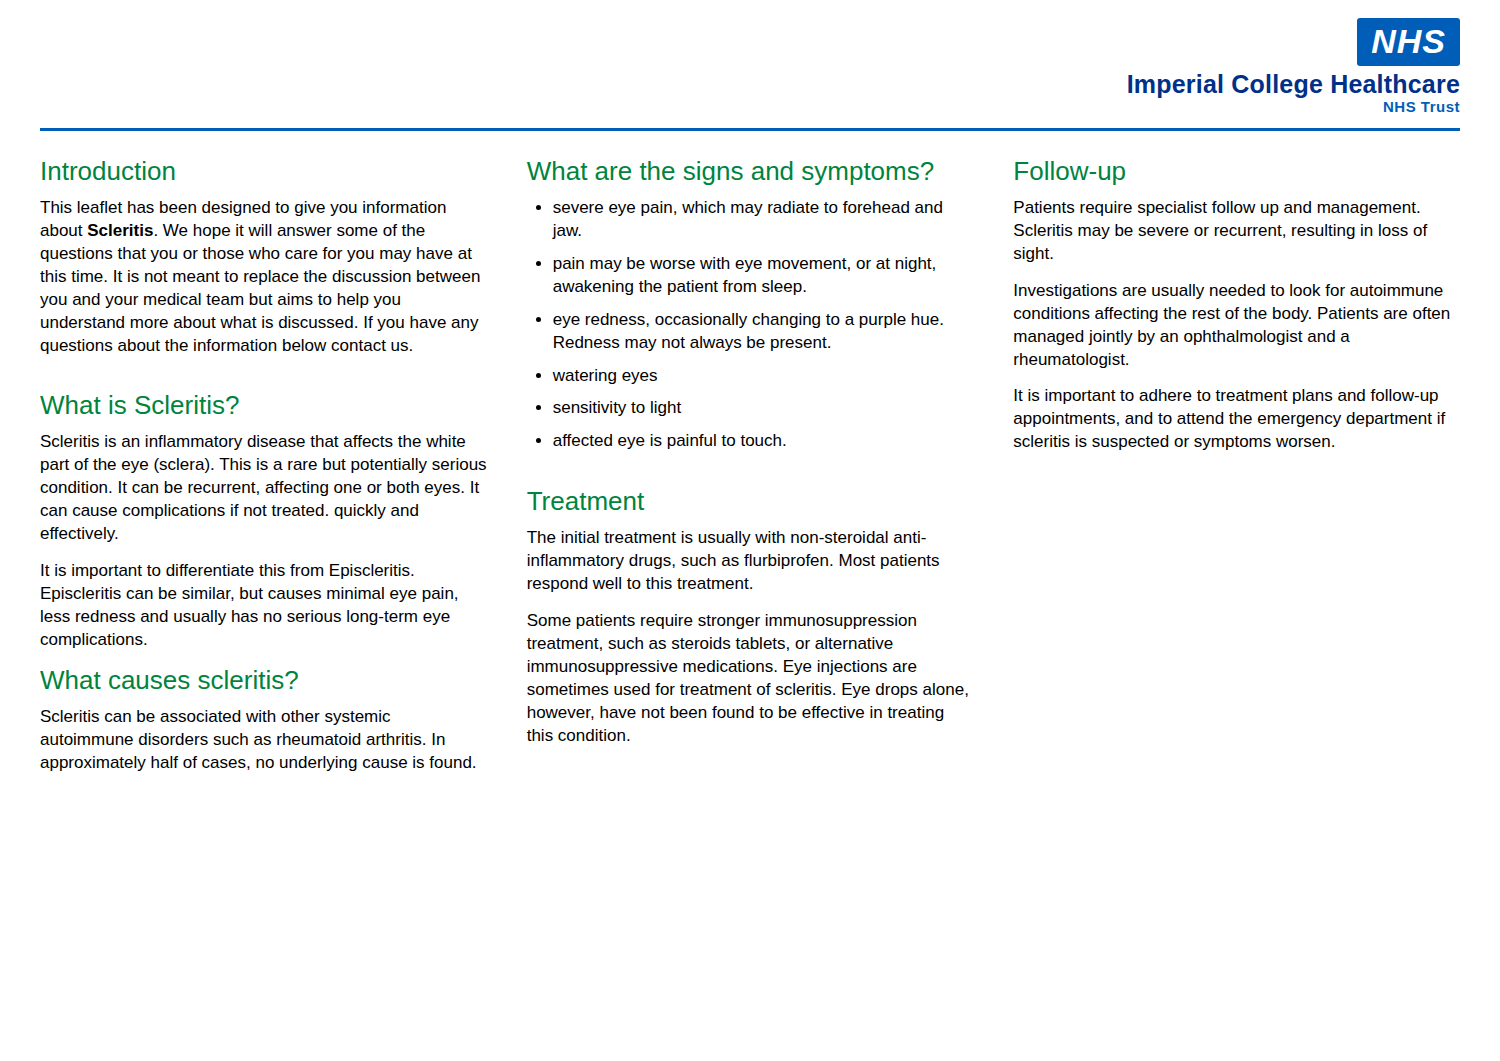NHS
Imperial College Healthcare
NHS Trust
Introduction
This leaflet has been designed to give you information about Scleritis. We hope it will answer some of the questions that you or those who care for you may have at this time. It is not meant to replace the discussion between you and your medical team but aims to help you understand more about what is discussed. If you have any questions about the information below contact us.
What is Scleritis?
Scleritis is an inflammatory disease that affects the white part of the eye (sclera). This is a rare but potentially serious condition. It can be recurrent, affecting one or both eyes. It can cause complications if not treated. quickly and effectively.
It is important to differentiate this from Episcleritis. Episcleritis can be similar, but causes minimal eye pain, less redness and usually has no serious long-term eye complications.
What causes scleritis?
Scleritis can be associated with other systemic autoimmune disorders such as rheumatoid arthritis. In approximately half of cases, no underlying cause is found.
What are the signs and symptoms?
severe eye pain, which may radiate to forehead and jaw.
pain may be worse with eye movement, or at night, awakening the patient from sleep.
eye redness, occasionally changing to a purple hue. Redness may not always be present.
watering eyes
sensitivity to light
affected eye is painful to touch.
Treatment
The initial treatment is usually with non-steroidal anti-inflammatory drugs, such as flurbiprofen. Most patients respond well to this treatment.
Some patients require stronger immunosuppression treatment, such as steroids tablets, or alternative immunosuppressive medications. Eye injections are sometimes used for treatment of scleritis. Eye drops alone, however, have not been found to be effective in treating this condition.
Follow-up
Patients require specialist follow up and management. Scleritis may be severe or recurrent, resulting in loss of sight.
Investigations are usually needed to look for autoimmune conditions affecting the rest of the body. Patients are often managed jointly by an ophthalmologist and a rheumatologist.
It is important to adhere to treatment plans and follow-up appointments, and to attend the emergency department if scleritis is suspected or symptoms worsen.